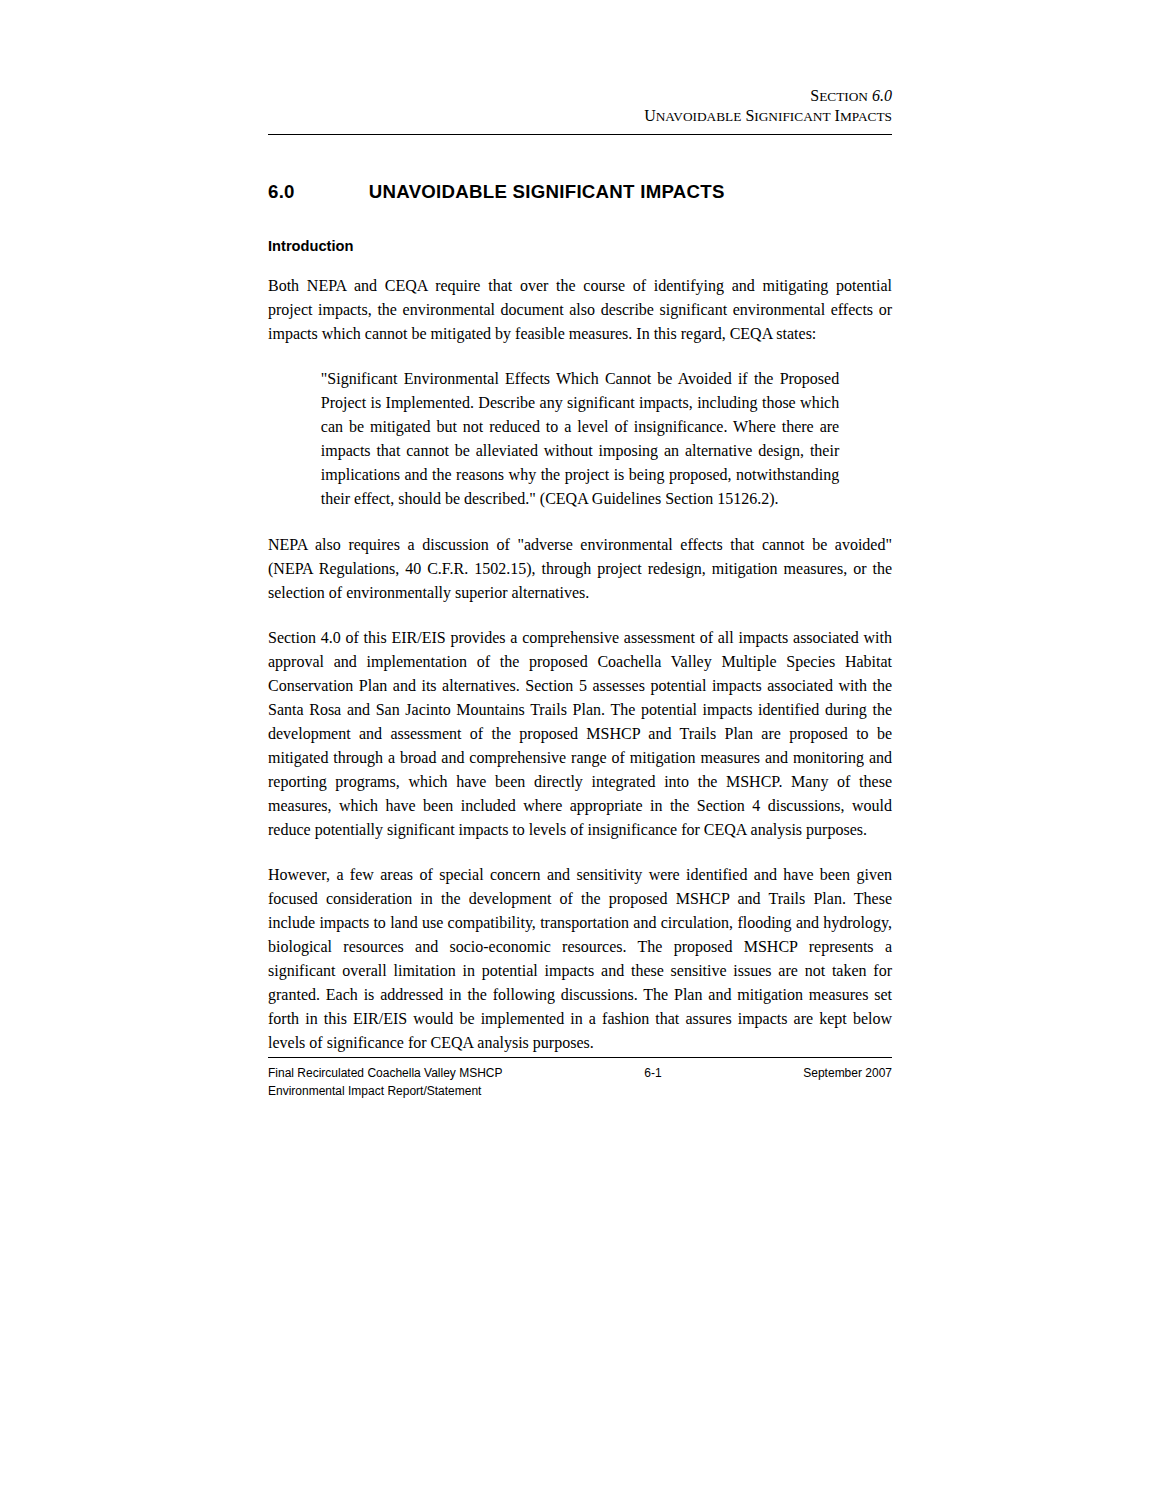SECTION 6.0 UNAVOIDABLE SIGNIFICANT IMPACTS
6.0 UNAVOIDABLE SIGNIFICANT IMPACTS
Introduction
Both NEPA and CEQA require that over the course of identifying and mitigating potential project impacts, the environmental document also describe significant environmental effects or impacts which cannot be mitigated by feasible measures. In this regard, CEQA states:
"Significant Environmental Effects Which Cannot be Avoided if the Proposed Project is Implemented. Describe any significant impacts, including those which can be mitigated but not reduced to a level of insignificance. Where there are impacts that cannot be alleviated without imposing an alternative design, their implications and the reasons why the project is being proposed, notwithstanding their effect, should be described." (CEQA Guidelines Section 15126.2).
NEPA also requires a discussion of "adverse environmental effects that cannot be avoided" (NEPA Regulations, 40 C.F.R. 1502.15), through project redesign, mitigation measures, or the selection of environmentally superior alternatives.
Section 4.0 of this EIR/EIS provides a comprehensive assessment of all impacts associated with approval and implementation of the proposed Coachella Valley Multiple Species Habitat Conservation Plan and its alternatives. Section 5 assesses potential impacts associated with the Santa Rosa and San Jacinto Mountains Trails Plan. The potential impacts identified during the development and assessment of the proposed MSHCP and Trails Plan are proposed to be mitigated through a broad and comprehensive range of mitigation measures and monitoring and reporting programs, which have been directly integrated into the MSHCP. Many of these measures, which have been included where appropriate in the Section 4 discussions, would reduce potentially significant impacts to levels of insignificance for CEQA analysis purposes.
However, a few areas of special concern and sensitivity were identified and have been given focused consideration in the development of the proposed MSHCP and Trails Plan. These include impacts to land use compatibility, transportation and circulation, flooding and hydrology, biological resources and socio-economic resources. The proposed MSHCP represents a significant overall limitation in potential impacts and these sensitive issues are not taken for granted. Each is addressed in the following discussions. The Plan and mitigation measures set forth in this EIR/EIS would be implemented in a fashion that assures impacts are kept below levels of significance for CEQA analysis purposes.
Final Recirculated Coachella Valley MSHCP
Environmental Impact Report/Statement
6-1
September 2007